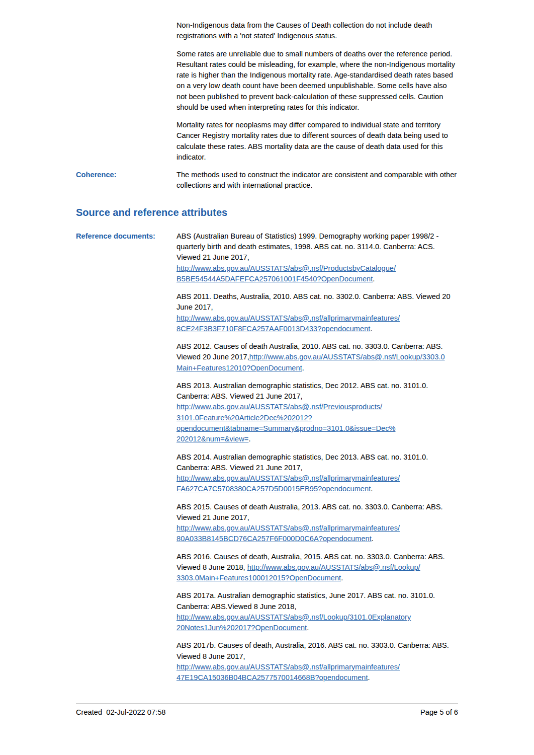Non-Indigenous data from the Causes of Death collection do not include death registrations with a 'not stated' Indigenous status.
Some rates are unreliable due to small numbers of deaths over the reference period. Resultant rates could be misleading, for example, where the non-Indigenous mortality rate is higher than the Indigenous mortality rate. Age-standardised death rates based on a very low death count have been deemed unpublishable. Some cells have also not been published to prevent back-calculation of these suppressed cells. Caution should be used when interpreting rates for this indicator.
Mortality rates for neoplasms may differ compared to individual state and territory Cancer Registry mortality rates due to different sources of death data being used to calculate these rates. ABS mortality data are the cause of death data used for this indicator.
Coherence:
The methods used to construct the indicator are consistent and comparable with other collections and with international practice.
Source and reference attributes
Reference documents:
ABS (Australian Bureau of Statistics) 1999. Demography working paper 1998/2 - quarterly birth and death estimates, 1998. ABS cat. no. 3114.0. Canberra: ACS. Viewed 21 June 2017,
http://www.abs.gov.au/AUSSTATS/abs@.nsf/ProductsbyCatalogue/
B5BE54544A5DAFEFCA257061001F4540?OpenDocument.
ABS 2011. Deaths, Australia, 2010. ABS cat. no. 3302.0. Canberra: ABS. Viewed 20 June 2017,
http://www.abs.gov.au/AUSSTATS/abs@.nsf/allprimarymainfeatures/
8CE24F3B3F710F8FCA257AAF0013D433?opendocument.
ABS 2012. Causes of death Australia, 2010. ABS cat. no. 3303.0. Canberra: ABS. Viewed 20 June 2017,http://www.abs.gov.au/AUSSTATS/abs@.nsf/Lookup/3303.0
Main+Features12010?OpenDocument.
ABS 2013. Australian demographic statistics, Dec 2012. ABS cat. no. 3101.0. Canberra: ABS. Viewed 21 June 2017,
http://www.abs.gov.au/AUSSTATS/abs@.nsf/Previousproducts/
3101.0Feature%20Article2Dec%202012?
opendocument&tabname=Summary&prodno=3101.0&issue=Dec%
202012&num=&view=.
ABS 2014. Australian demographic statistics, Dec 2013. ABS cat. no. 3101.0. Canberra: ABS. Viewed 21 June 2017,
http://www.abs.gov.au/AUSSTATS/abs@.nsf/allprimarymainfeatures/
FA627CA7C5708380CA257D5D0015EB95?opendocument.
ABS 2015. Causes of death Australia, 2013. ABS cat. no. 3303.0. Canberra: ABS. Viewed 21 June 2017,
http://www.abs.gov.au/AUSSTATS/abs@.nsf/allprimarymainfeatures/
80A033B8145BCD76CA257F6F000D0C6A?opendocument.
ABS 2016. Causes of death, Australia, 2015. ABS cat. no. 3303.0. Canberra: ABS. Viewed 8 June 2018, http://www.abs.gov.au/AUSSTATS/abs@.nsf/Lookup/
3303.0Main+Features100012015?OpenDocument.
ABS 2017a. Australian demographic statistics, June 2017. ABS cat. no. 3101.0. Canberra: ABS.Viewed 8 June 2018,
http://www.abs.gov.au/AUSSTATS/abs@.nsf/Lookup/3101.0Explanatory
20Notes1Jun%202017?OpenDocument.
ABS 2017b. Causes of death, Australia, 2016. ABS cat. no. 3303.0. Canberra: ABS. Viewed 8 June 2017,
http://www.abs.gov.au/AUSSTATS/abs@.nsf/allprimarymainfeatures/
47E19CA15036B04BCA2577570014668B?opendocument.
Created 02-Jul-2022 07:58 Page 5 of 6